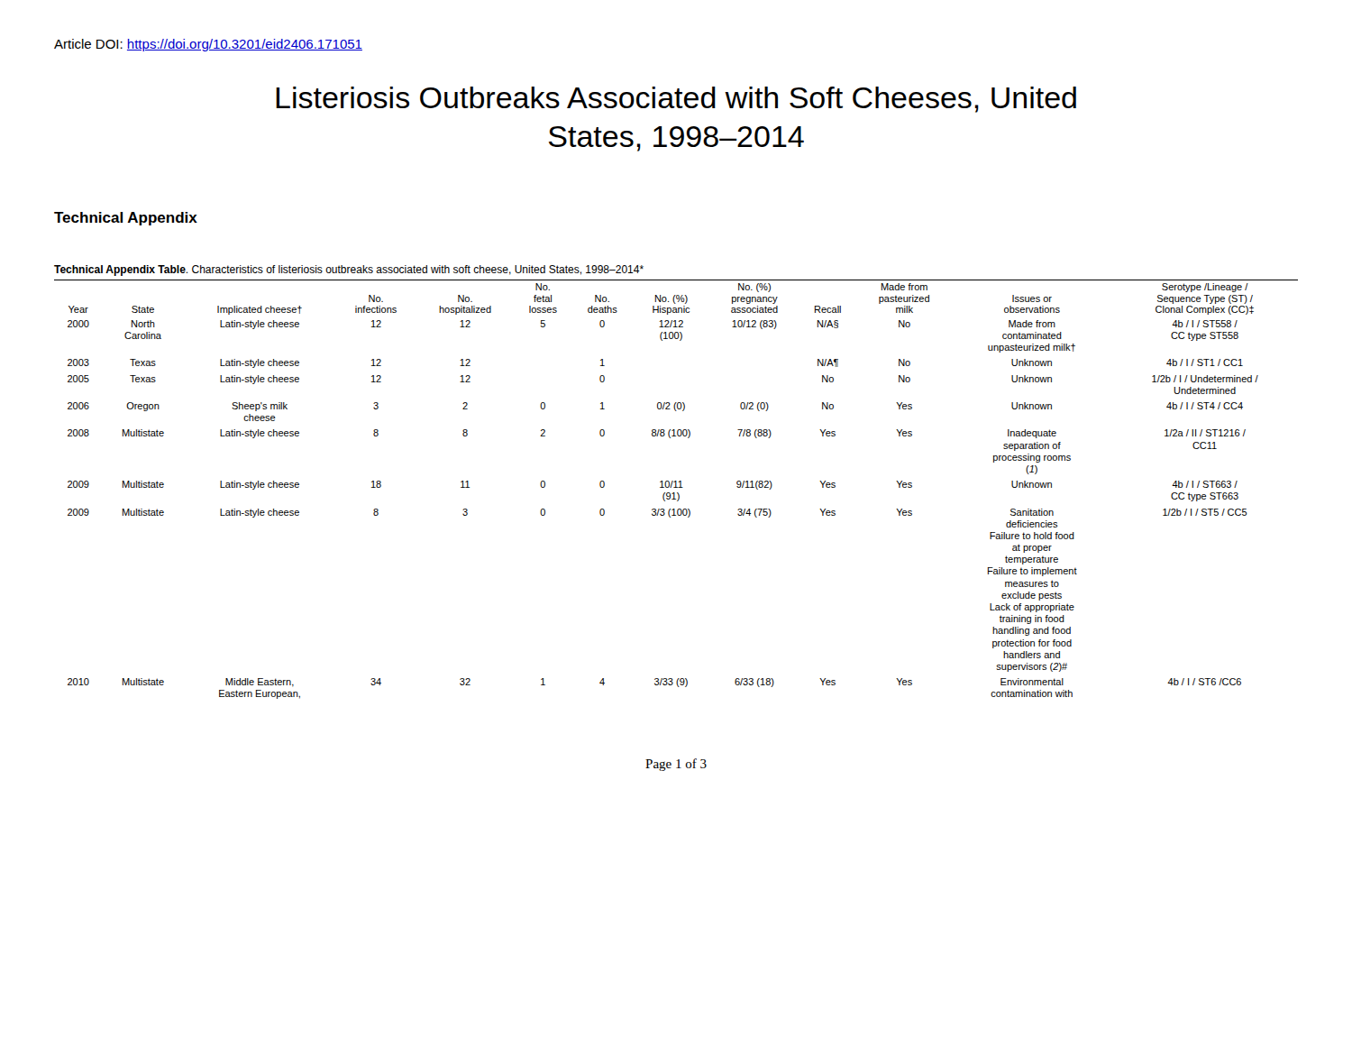Article DOI: https://doi.org/10.3201/eid2406.171051
Listeriosis Outbreaks Associated with Soft Cheeses, United
States, 1998–2014
Technical Appendix
Technical Appendix Table. Characteristics of listeriosis outbreaks associated with soft cheese, United States, 1998–2014*
| Year | State | Implicated cheese† | No. infections | No. hospitalized | No. fetal losses | No. deaths | No. (%) Hispanic | No. (%) pregnancy associated | Recall | Made from pasteurized milk | Issues or observations | Serotype /Lineage / Sequence Type (ST) / Clonal Complex (CC)‡ |
| --- | --- | --- | --- | --- | --- | --- | --- | --- | --- | --- | --- | --- |
| 2000 | North Carolina | Latin-style cheese | 12 | 12 | 5 | 0 | 12/12 (100) | 10/12 (83) | N/A§ | No | Made from contaminated unpasteurized milk† | 4b / I / ST558 / CC type ST558 |
| 2003 | Texas | Latin-style cheese | 12 | 12 | | 1 | | | N/A¶ | No | Unknown | 4b / I / ST1 / CC1 |
| 2005 | Texas | Latin-style cheese | 12 | 12 | | 0 | | | No | No | Unknown | 1/2b / I / Undetermined / Undetermined |
| 2006 | Oregon | Sheep's milk cheese | 3 | 2 | 0 | 1 | 0/2 (0) | 0/2 (0) | No | Yes | Unknown | 4b / I / ST4 / CC4 |
| 2008 | Multistate | Latin-style cheese | 8 | 8 | 2 | 0 | 8/8 (100) | 7/8 (88) | Yes | Yes | Inadequate separation of processing rooms ( 1 ) | 1/2a / II / ST1216 / CC11 |
| 2009 | Multistate | Latin-style cheese | 18 | 11 | 0 | 0 | 10/11 (91) | 9/11(82) | Yes | Yes | Unknown | 4b / I / ST663 / CC type ST663 |
| 2009 | Multistate | Latin-style cheese | 8 | 3 | 0 | 0 | 3/3 (100) | 3/4 (75) | Yes | Yes | Sanitation deficiencies Failure to hold food at proper temperature Failure to implement measures to exclude pests Lack of appropriate training in food handling and food protection for food handlers and supervisors ( 2 )# | 1/2b / I / ST5 / CC5 |
| 2010 | Multistate | Middle Eastern, Eastern European, | 34 | 32 | 1 | 4 | 3/33 (9) | 6/33 (18) | Yes | Yes | Environmental contamination with | 4b / I / ST6 /CC6 |
Page 1 of 3